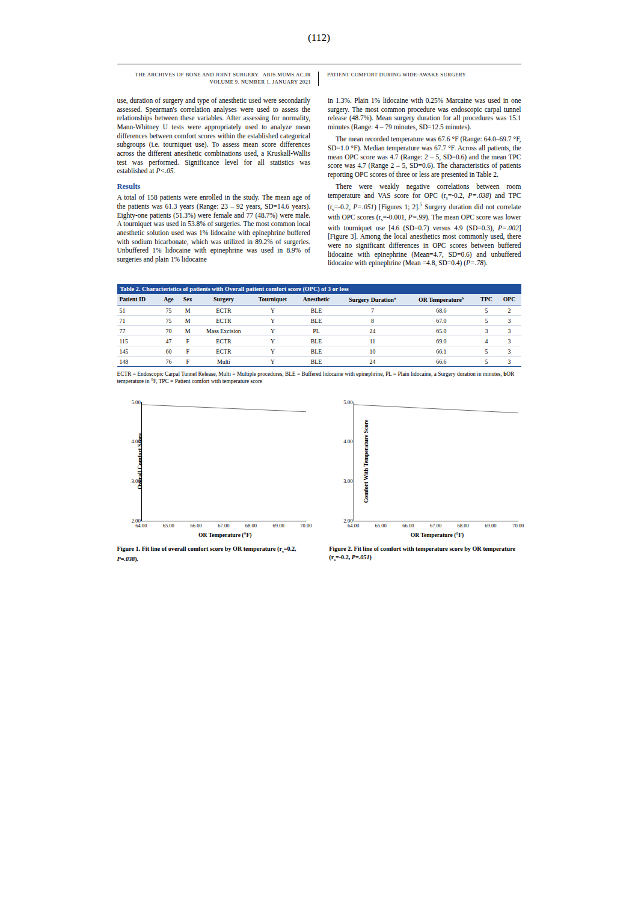(112)
The Archives of Bone and Joint Surgery. ABJS.MUMS.AC.IR
Volume 9. Number 1. January 2021
Patient Comfort During Wide-Awake Surgery
use, duration of surgery and type of anesthetic used were secondarily assessed. Spearman's correlation analyses were used to assess the relationships between these variables. After assessing for normality, Mann-Whitney U tests were appropriately used to analyze mean differences between comfort scores within the established categorical subgroups (i.e. tourniquet use). To assess mean score differences across the different anesthetic combinations used, a Kruskall-Wallis test was performed. Significance level for all statistics was established at P<.05.
Results
A total of 158 patients were enrolled in the study. The mean age of the patients was 61.3 years (Range: 23 – 92 years, SD=14.6 years). Eighty-one patients (51.3%) were female and 77 (48.7%) were male. A tourniquet was used in 53.8% of surgeries. The most common local anesthetic solution used was 1% lidocaine with epinephrine buffered with sodium bicarbonate, which was utilized in 89.2% of surgeries. Unbuffered 1% lidocaine with epinephrine was used in 8.9% of surgeries and plain 1% lidocaine
in 1.3%. Plain 1% lidocaine with 0.25% Marcaine was used in one surgery. The most common procedure was endoscopic carpal tunnel release (48.7%). Mean surgery duration for all procedures was 15.1 minutes (Range: 4 – 79 minutes, SD=12.5 minutes).
The mean recorded temperature was 67.6 °F (Range: 64.0–69.7 °F, SD=1.0 °F). Median temperature was 67.7 °F. Across all patients, the mean OPC score was 4.7 (Range: 2 – 5, SD=0.6) and the mean TPC score was 4.7 (Range 2 – 5, SD=0.6). The characteristics of patients reporting OPC scores of three or less are presented in Table 2.
There were weakly negative correlations between room temperature and VAS score for OPC (rs=-0.2, P=.038) and TPC (rs=-0.2, P=.051) [Figures 1; 2].5 Surgery duration did not correlate with OPC scores (rs=-0.001, P=.99). The mean OPC score was lower with tourniquet use [4.6 (SD=0.7) versus 4.9 (SD=0.3), P=.002] [Figure 3]. Among the local anesthetics most commonly used, there were no significant differences in OPC scores between buffered lidocaine with epinephrine (Mean=4.7, SD=0.6) and unbuffered lidocaine with epinephrine (Mean =4.8, SD=0.4) (P=.78).
Table 2. Characteristics of patients with Overall patient comfort score (OPC) of 3 or less
| Patient ID | Age | Sex | Surgery | Tourniquet | Anesthetic | Surgery Duration a | OR Temperature b | TPC | OPC |
| --- | --- | --- | --- | --- | --- | --- | --- | --- | --- |
| 51 | 75 | M | ECTR | Y | BLE | 7 | 68.6 | 5 | 2 |
| 71 | 75 | M | ECTR | Y | BLE | 8 | 67.0 | 5 | 3 |
| 77 | 70 | M | Mass Excision | Y | PL | 24 | 65.0 | 3 | 3 |
| 115 | 47 | F | ECTR | Y | BLE | 11 | 69.0 | 4 | 3 |
| 145 | 60 | F | ECTR | Y | BLE | 10 | 66.1 | 5 | 3 |
| 148 | 76 | F | Multi | Y | BLE | 24 | 66.6 | 5 | 3 |
ECTR = Endoscopic Carpal Tunnel Release, Multi = Multiple procedures, BLE = Buffered lidocaine with epinephrine, PL = Plain lidocaine, a Surgery duration in minutes, b OR temperature in °F, TPC = Patient comfort with temperature score
Overall Comfort Score
5.00 4.00 3.00 2.00
64.00 65.00 66.00 67.00 68.00 69.00 70.00
OR Temperature (°F)
Figure 1. Fit line of overall comfort score by OR temperature (rs=0.2, P=.038).
Comfort With Temperature Score
5.00 4.00 3.00 2.00
64.00 65.00 66.00 67.00 68.00 69.00 70.00
OR Temperature (°F)
Figure 2. Fit line of comfort with temperature score by OR temperature (rs=-0.2, P=.051)